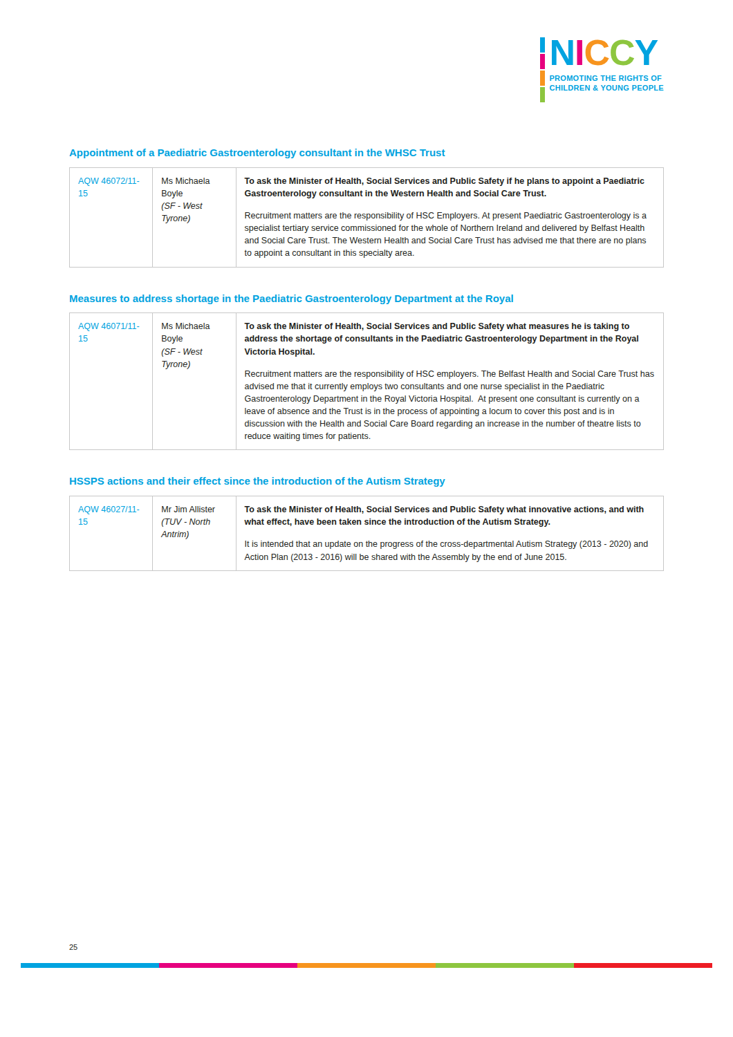NICCY
PROMOTING THE RIGHTS OF
CHILDREN & YOUNG PEOPLE
Appointment of a Paediatric Gastroenterology consultant in the WHSC Trust
| AQW 46072/11-15 | Ms Michaela Boyle (SF - West Tyrone) | To ask the Minister of Health, Social Services and Public Safety if he plans to appoint a Paediatric Gastroenterology consultant in the Western Health and Social Care Trust. Recruitment matters are the responsibility of HSC Employers. At present Paediatric Gastroenterology is a specialist tertiary service commissioned for the whole of Northern Ireland and delivered by Belfast Health and Social Care Trust. The Western Health and Social Care Trust has advised me that there are no plans to appoint a consultant in this specialty area. |
Measures to address shortage in the Paediatric Gastroenterology Department at the Royal
| AQW 46071/11-15 | Ms Michaela Boyle (SF - West Tyrone) | To ask the Minister of Health, Social Services and Public Safety what measures he is taking to address the shortage of consultants in the Paediatric Gastroenterology Department in the Royal Victoria Hospital. Recruitment matters are the responsibility of HSC employers. The Belfast Health and Social Care Trust has advised me that it currently employs two consultants and one nurse specialist in the Paediatric Gastroenterology Department in the Royal Victoria Hospital. At present one consultant is currently on a leave of absence and the Trust is in the process of appointing a locum to cover this post and is in discussion with the Health and Social Care Board regarding an increase in the number of theatre lists to reduce waiting times for patients. |
HSSPS actions and their effect since the introduction of the Autism Strategy
| AQW 46027/11-15 | Mr Jim Allister (TUV - North Antrim) | To ask the Minister of Health, Social Services and Public Safety what innovative actions, and with what effect, have been taken since the introduction of the Autism Strategy. It is intended that an update on the progress of the cross-departmental Autism Strategy (2013 - 2020) and Action Plan (2013 - 2016) will be shared with the Assembly by the end of June 2015. |
25